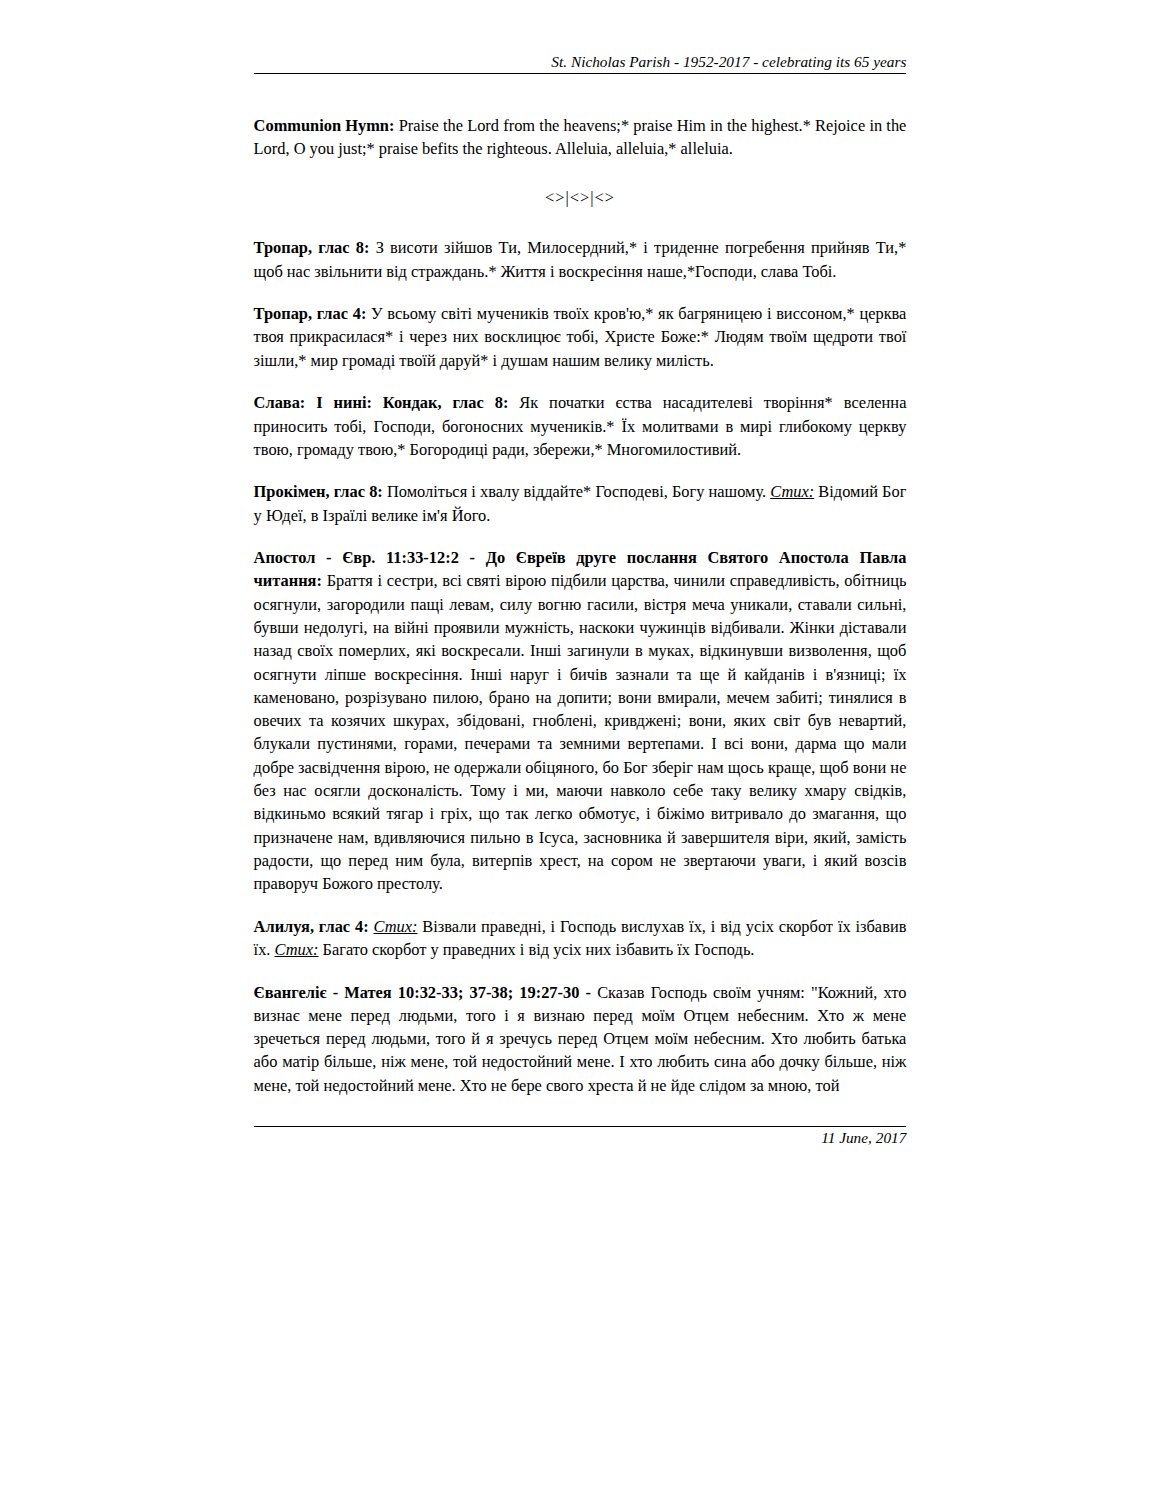St. Nicholas Parish - 1952-2017 - celebrating its 65 years
Communion Hymn: Praise the Lord from the heavens;* praise Him in the highest.* Rejoice in the Lord, O you just;* praise befits the righteous. Alleluia, alleluia,* alleluia.
<>|<>|<>
Тропар, глас 8: З висоти зійшов Ти, Милосердний,* і триденне погребення прийняв Ти,* щоб нас звільнити від страждань.* Життя і воскресіння наше,*Господи, слава Тобі.
Тропар, глас 4: У всьому світі мучеників твоїх кров'ю,* як багряницею і виссоном,* церква твоя прикрасилася* і через них восклицює тобі, Христе Боже:* Людям твоїм щедроти твої зішли,* мир громаді твоїй даруй* і душам нашим велику милість.
Слава: І нині: Кондак, глас 8: Як початки єства насадителеві творіння* вселенна приносить тобі, Господи, богоносних мучеників.* Їх молитвами в мирі глибокому церкву твою, громаду твою,* Богородиці ради, збережи,* Многомилостивий.
Прокімен, глас 8: Помоліться і хвалу віддайте* Господеві, Богу нашому. Стих: Відомий Бог у Юдеї, в Ізраїлі велике ім'я Його.
Апостол - Євр. 11:33-12:2 - До Євреїв друге послання Святого Апостола Павла читання: Браття і сестри, всі святі вірою підбили царства, чинили справедливість, обітниць осягнули, загородили пащі левам, силу вогню гасили, вістря меча уникали, ставали сильні, бувши недолугі, на війні проявили мужність, наскоки чужинців відбивали. Жінки діставали назад своїх померлих, які воскресали. Інші загинули в муках, відкинувши визволення, щоб осягнути ліпше воскресіння. Інші наруг і бичів зазнали та ще й кайданів і в'язниці; їх каменовано, розрізувано пилою, брано на допити; вони вмирали, мечем забиті; тинялися в овечих та козячих шкурах, збідовані, гноблені, кривджені; вони, яких світ був невартий, блукали пустинями, горами, печерами та земними вертепами. І всі вони, дарма що мали добре засвідчення вірою, не одержали обіцяного, бо Бог зберіг нам щось краще, щоб вони не без нас осягли досконалість. Тому і ми, маючи навколо себе таку велику хмару свідків, відкиньмо всякий тягар і гріх, що так легко обмотує, і біжімо витривало до змагання, що призначене нам, вдивляючися пильно в Ісуса, засновника й завершителя віри, який, замість радости, що перед ним була, витерпів хрест, на сором не звертаючи уваги, і який возсів праворуч Божого престолу.
Алилуя, глас 4: Стих: Візвали праведні, і Господь вислухав їх, і від усіх скорбот їх ізбавив їх. Стих: Багато скорбот у праведних і від усіх них ізбавить їх Господь.
Євангеліє - Матея 10:32-33; 37-38; 19:27-30 - Сказав Господь своїм учням: "Кожний, хто визнає мене перед людьми, того і я визнаю перед моїм Отцем небесним. Хто ж мене зречеться перед людьми, того й я зречусь перед Отцем моїм небесним. Хто любить батька або матір більше, ніж мене, той недостойний мене. І хто любить сина або дочку більше, ніж мене, той недостойний мене. Хто не бере свого хреста й не йде слідом за мною, той
11 June, 2017